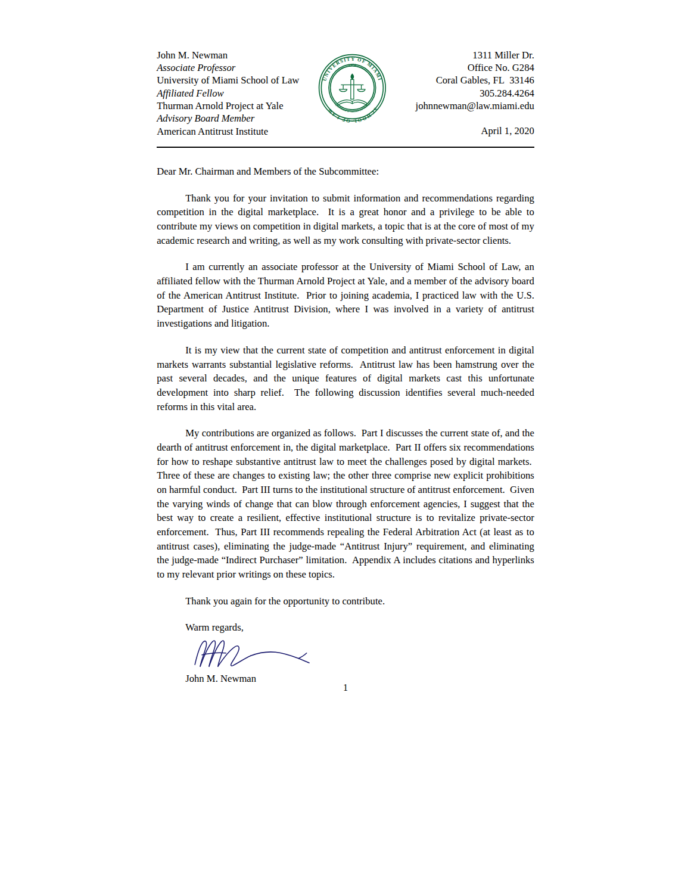John M. Newman
Associate Professor
University of Miami School of Law
Affiliated Fellow
Thurman Arnold Project at Yale
Advisory Board Member
American Antitrust Institute
UNIVERSITY OF MIAMI SCHOOL OF LAW 1926 Magna est veritas et praevalebit
1311 Miller Dr.
Office No. G284
Coral Gables, FL 33146
305.284.4264
johnnewman@law.miami.edu
April 1, 2020
Dear Mr. Chairman and Members of the Subcommittee:
Thank you for your invitation to submit information and recommendations regarding competition in the digital marketplace. It is a great honor and a privilege to be able to contribute my views on competition in digital markets, a topic that is at the core of most of my academic research and writing, as well as my work consulting with private-sector clients.
I am currently an associate professor at the University of Miami School of Law, an affiliated fellow with the Thurman Arnold Project at Yale, and a member of the advisory board of the American Antitrust Institute. Prior to joining academia, I practiced law with the U.S. Department of Justice Antitrust Division, where I was involved in a variety of antitrust investigations and litigation.
It is my view that the current state of competition and antitrust enforcement in digital markets warrants substantial legislative reforms. Antitrust law has been hamstrung over the past several decades, and the unique features of digital markets cast this unfortunate development into sharp relief. The following discussion identifies several much-needed reforms in this vital area.
My contributions are organized as follows. Part I discusses the current state of, and the dearth of antitrust enforcement in, the digital marketplace. Part II offers six recommendations for how to reshape substantive antitrust law to meet the challenges posed by digital markets. Three of these are changes to existing law; the other three comprise new explicit prohibitions on harmful conduct. Part III turns to the institutional structure of antitrust enforcement. Given the varying winds of change that can blow through enforcement agencies, I suggest that the best way to create a resilient, effective institutional structure is to revitalize private-sector enforcement. Thus, Part III recommends repealing the Federal Arbitration Act (at least as to antitrust cases), eliminating the judge-made “Antitrust Injury” requirement, and eliminating the judge-made “Indirect Purchaser” limitation. Appendix A includes citations and hyperlinks to my relevant prior writings on these topics.
Thank you again for the opportunity to contribute.
Warm regards,
John M. Newman
1